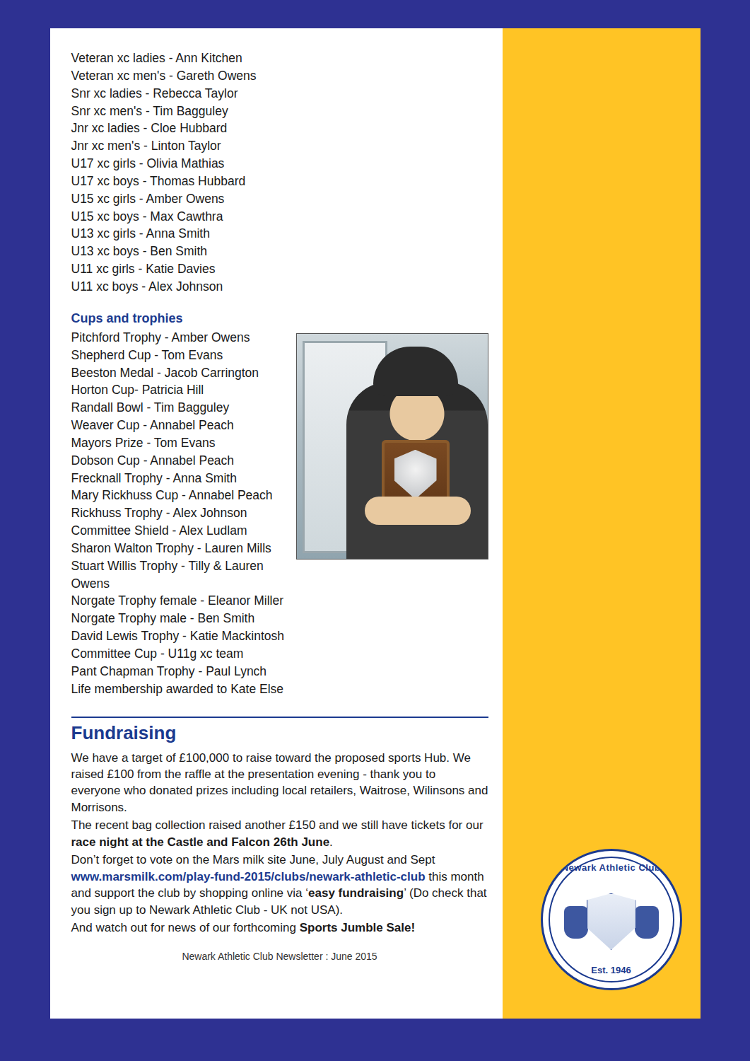Veteran xc ladies - Ann Kitchen
Veteran xc men's - Gareth Owens
Snr xc ladies - Rebecca Taylor
Snr xc men's - Tim Bagguley
Jnr xc ladies - Cloe Hubbard
Jnr xc men's - Linton Taylor
U17 xc girls - Olivia Mathias
U17 xc boys - Thomas Hubbard
U15 xc girls - Amber Owens
U15 xc boys - Max Cawthra
U13 xc girls - Anna Smith
U13 xc boys - Ben Smith
U11 xc girls - Katie Davies
U11 xc boys - Alex Johnson
Cups and trophies
Pitchford Trophy - Amber Owens
Shepherd Cup - Tom Evans
Beeston Medal - Jacob Carrington
Horton Cup- Patricia Hill
Randall Bowl - Tim Bagguley
Weaver Cup - Annabel Peach
Mayors Prize - Tom Evans
Dobson Cup - Annabel Peach
Frecknall Trophy - Anna Smith
Mary Rickhuss Cup - Annabel Peach
Rickhuss Trophy - Alex Johnson
Committee Shield - Alex Ludlam
Sharon Walton Trophy - Lauren Mills
Stuart Willis Trophy - Tilly & Lauren Owens
Norgate Trophy female - Eleanor Miller
Norgate Trophy male - Ben Smith
David Lewis Trophy - Katie Mackintosh
Committee Cup - U11g xc team
Pant Chapman Trophy - Paul Lynch
Life membership awarded to Kate Else
Fundraising
We have a target of £100,000 to raise toward the proposed sports Hub. We raised £100 from the raffle at the presentation evening - thank you to everyone who donated prizes including local retailers, Waitrose, Wilinsons and Morrisons.
The recent bag collection raised another £150 and we still have tickets for our race night at the Castle and Falcon 26th June.
Don’t forget to vote on the Mars milk site June, July August and Sept www.marsmilk.com/play-fund-2015/clubs/newark-athletic-club this month and support the club by shopping online via ‘easy fundraising’ (Do check that you sign up to Newark Athletic Club - UK not USA).
And watch out for news of our forthcoming Sports Jumble Sale!
Newark Athletic Club Newsletter : June 2015
Newark Athletic Club
Est. 1946